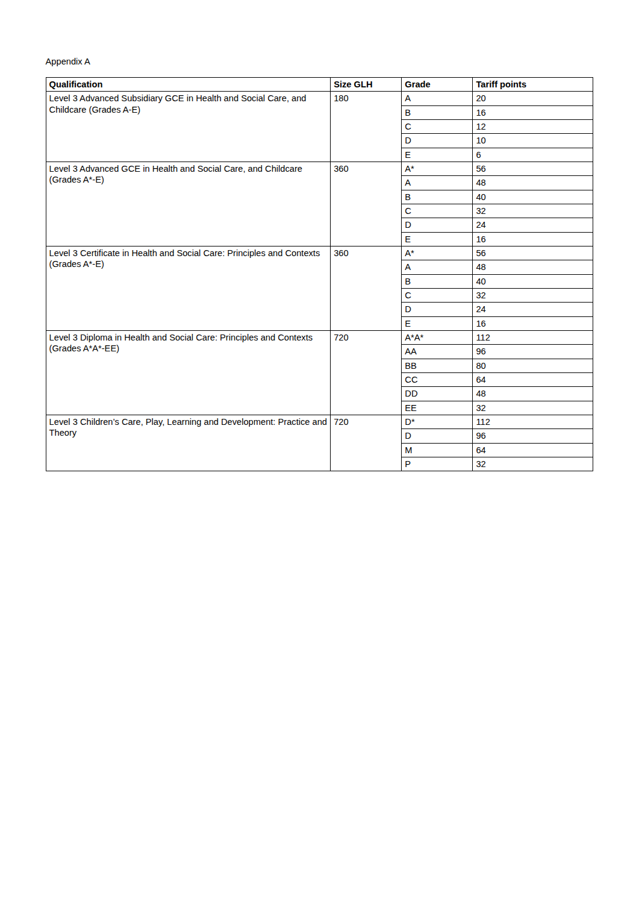Appendix A
| Qualification | Size GLH | Grade | Tariff points |
| --- | --- | --- | --- |
| Level 3 Advanced Subsidiary GCE in Health and Social Care, and Childcare (Grades A-E) | 180 | A | 20 |
| B | 16 |
| C | 12 |
| D | 10 |
| E | 6 |
| Level 3 Advanced GCE in Health and Social Care, and Childcare (Grades A*-E) | 360 | A* | 56 |
| A | 48 |
| B | 40 |
| C | 32 |
| D | 24 |
| E | 16 |
| Level 3 Certificate in Health and Social Care: Principles and Contexts (Grades A*-E) | 360 | A* | 56 |
| A | 48 |
| B | 40 |
| C | 32 |
| D | 24 |
| E | 16 |
| Level 3 Diploma in Health and Social Care: Principles and Contexts (Grades A*A*-EE) | 720 | A*A* | 112 |
| AA | 96 |
| BB | 80 |
| CC | 64 |
| DD | 48 |
| EE | 32 |
| Level 3 Children’s Care, Play, Learning and Development: Practice and Theory | 720 | D* | 112 |
| D | 96 |
| M | 64 |
| P | 32 |